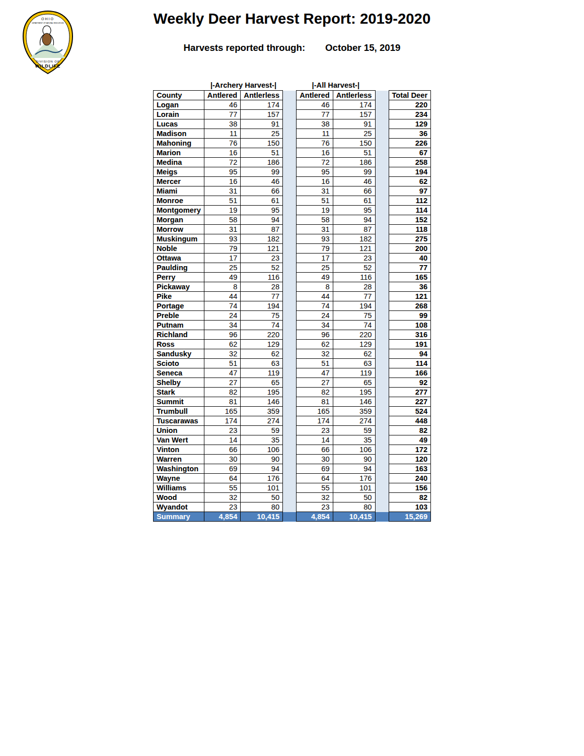OHIO DEPARTMENT OF NATURAL RESOURCES DIVISION OF WILDLIFE
Weekly Deer Harvest Report: 2019-2020
Harvests reported through:October 15, 2019
| | /-Archery Harvest-/ | | /-All Harvest-/ | | |
| --- | --- | --- | --- | --- | --- |
| County | Antlered | Antlerless | | Antlered | Antlerless | | Total Deer |
| Logan | 46 | 174 | | 46 | 174 | | 220 |
| Lorain | 77 | 157 | | 77 | 157 | | 234 |
| Lucas | 38 | 91 | | 38 | 91 | | 129 |
| Madison | 11 | 25 | | 11 | 25 | | 36 |
| Mahoning | 76 | 150 | | 76 | 150 | | 226 |
| Marion | 16 | 51 | | 16 | 51 | | 67 |
| Medina | 72 | 186 | | 72 | 186 | | 258 |
| Meigs | 95 | 99 | | 95 | 99 | | 194 |
| Mercer | 16 | 46 | | 16 | 46 | | 62 |
| Miami | 31 | 66 | | 31 | 66 | | 97 |
| Monroe | 51 | 61 | | 51 | 61 | | 112 |
| Montgomery | 19 | 95 | | 19 | 95 | | 114 |
| Morgan | 58 | 94 | | 58 | 94 | | 152 |
| Morrow | 31 | 87 | | 31 | 87 | | 118 |
| Muskingum | 93 | 182 | | 93 | 182 | | 275 |
| Noble | 79 | 121 | | 79 | 121 | | 200 |
| Ottawa | 17 | 23 | | 17 | 23 | | 40 |
| Paulding | 25 | 52 | | 25 | 52 | | 77 |
| Perry | 49 | 116 | | 49 | 116 | | 165 |
| Pickaway | 8 | 28 | | 8 | 28 | | 36 |
| Pike | 44 | 77 | | 44 | 77 | | 121 |
| Portage | 74 | 194 | | 74 | 194 | | 268 |
| Preble | 24 | 75 | | 24 | 75 | | 99 |
| Putnam | 34 | 74 | | 34 | 74 | | 108 |
| Richland | 96 | 220 | | 96 | 220 | | 316 |
| Ross | 62 | 129 | | 62 | 129 | | 191 |
| Sandusky | 32 | 62 | | 32 | 62 | | 94 |
| Scioto | 51 | 63 | | 51 | 63 | | 114 |
| Seneca | 47 | 119 | | 47 | 119 | | 166 |
| Shelby | 27 | 65 | | 27 | 65 | | 92 |
| Stark | 82 | 195 | | 82 | 195 | | 277 |
| Summit | 81 | 146 | | 81 | 146 | | 227 |
| Trumbull | 165 | 359 | | 165 | 359 | | 524 |
| Tuscarawas | 174 | 274 | | 174 | 274 | | 448 |
| Union | 23 | 59 | | 23 | 59 | | 82 |
| Van Wert | 14 | 35 | | 14 | 35 | | 49 |
| Vinton | 66 | 106 | | 66 | 106 | | 172 |
| Warren | 30 | 90 | | 30 | 90 | | 120 |
| Washington | 69 | 94 | | 69 | 94 | | 163 |
| Wayne | 64 | 176 | | 64 | 176 | | 240 |
| Williams | 55 | 101 | | 55 | 101 | | 156 |
| Wood | 32 | 50 | | 32 | 50 | | 82 |
| Wyandot | 23 | 80 | | 23 | 80 | | 103 |
| Summary | 4,854 | 10,415 | | 4,854 | 10,415 | | 15,269 |